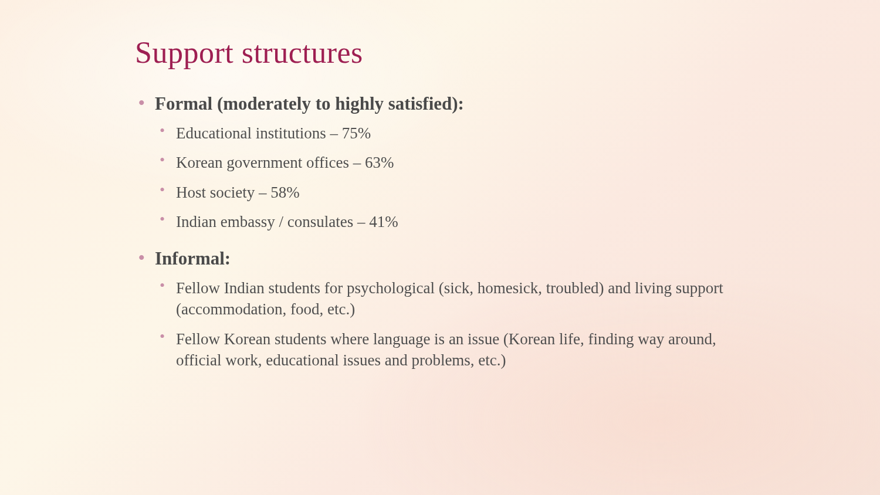Support structures
Formal (moderately to highly satisfied):
Educational institutions – 75%
Korean government offices – 63%
Host society – 58%
Indian embassy / consulates – 41%
Informal:
Fellow Indian students for psychological (sick, homesick, troubled) and living support (accommodation, food, etc.)
Fellow Korean students where language is an issue (Korean life, finding way around, official work, educational issues and problems, etc.)